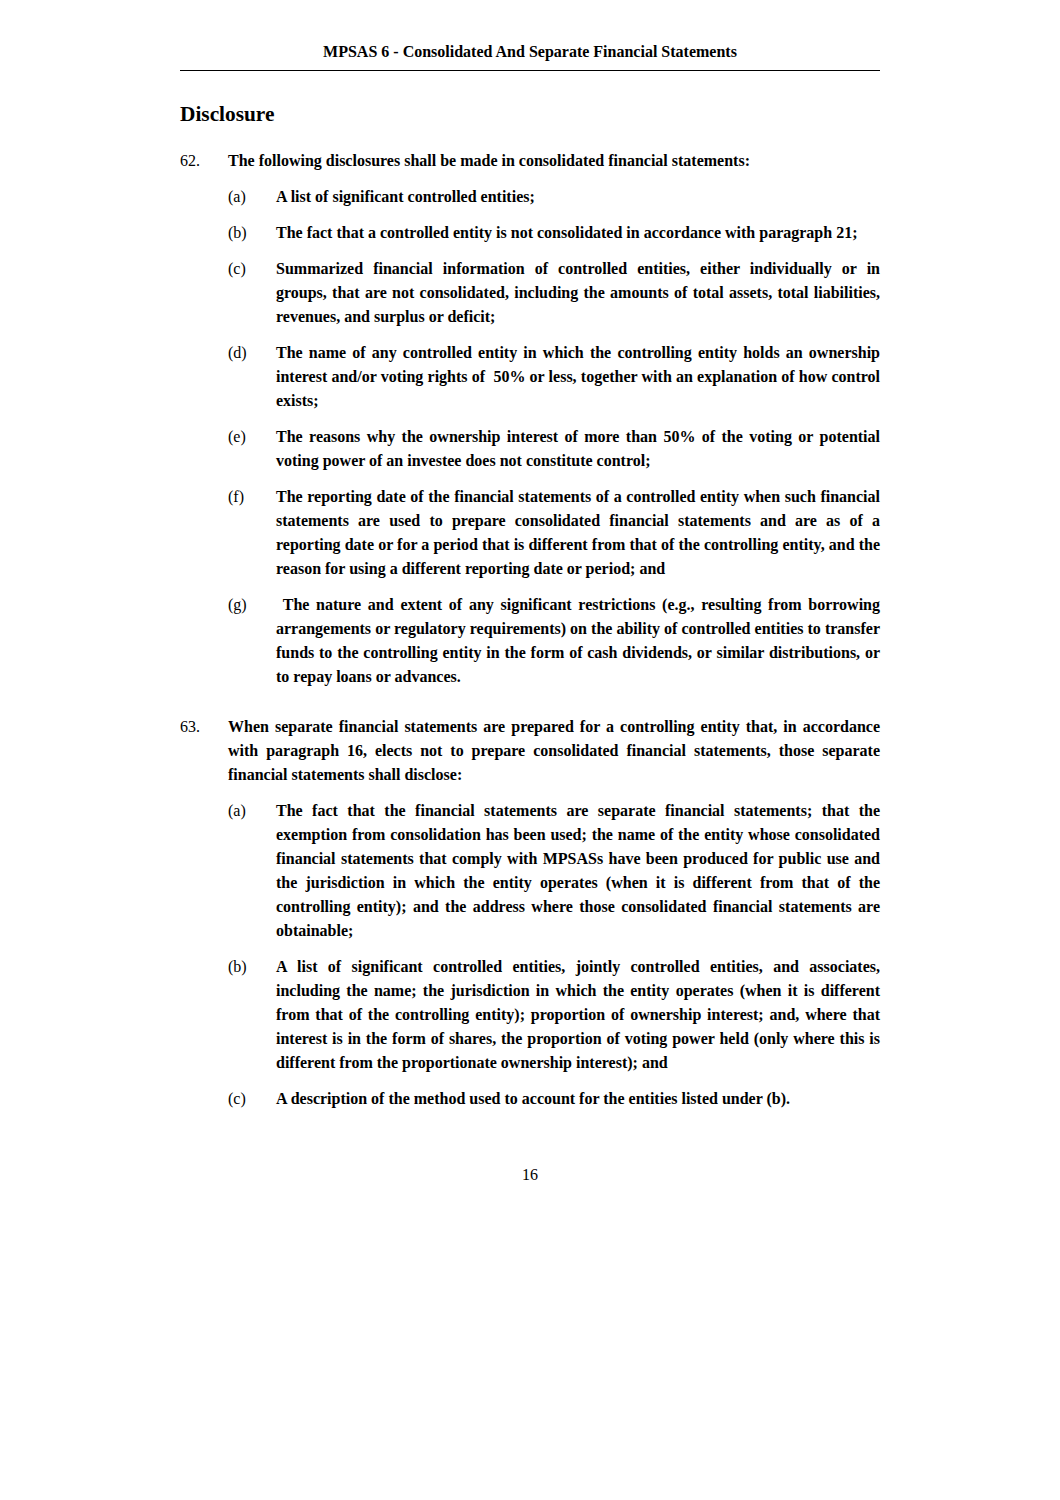MPSAS 6 - Consolidated And Separate Financial Statements
Disclosure
62.
The following disclosures shall be made in consolidated financial statements:
(a) A list of significant controlled entities;
(b) The fact that a controlled entity is not consolidated in accordance with paragraph 21;
(c) Summarized financial information of controlled entities, either individually or in groups, that are not consolidated, including the amounts of total assets, total liabilities, revenues, and surplus or deficit;
(d) The name of any controlled entity in which the controlling entity holds an ownership interest and/or voting rights of 50% or less, together with an explanation of how control exists;
(e) The reasons why the ownership interest of more than 50% of the voting or potential voting power of an investee does not constitute control;
(f) The reporting date of the financial statements of a controlled entity when such financial statements are used to prepare consolidated financial statements and are as of a reporting date or for a period that is different from that of the controlling entity, and the reason for using a different reporting date or period; and
(g) The nature and extent of any significant restrictions (e.g., resulting from borrowing arrangements or regulatory requirements) on the ability of controlled entities to transfer funds to the controlling entity in the form of cash dividends, or similar distributions, or to repay loans or advances.
63.
When separate financial statements are prepared for a controlling entity that, in accordance with paragraph 16, elects not to prepare consolidated financial statements, those separate financial statements shall disclose:
(a) The fact that the financial statements are separate financial statements; that the exemption from consolidation has been used; the name of the entity whose consolidated financial statements that comply with MPSASs have been produced for public use and the jurisdiction in which the entity operates (when it is different from that of the controlling entity); and the address where those consolidated financial statements are obtainable;
(b) A list of significant controlled entities, jointly controlled entities, and associates, including the name; the jurisdiction in which the entity operates (when it is different from that of the controlling entity); proportion of ownership interest; and, where that interest is in the form of shares, the proportion of voting power held (only where this is different from the proportionate ownership interest); and
(c) A description of the method used to account for the entities listed under (b).
16